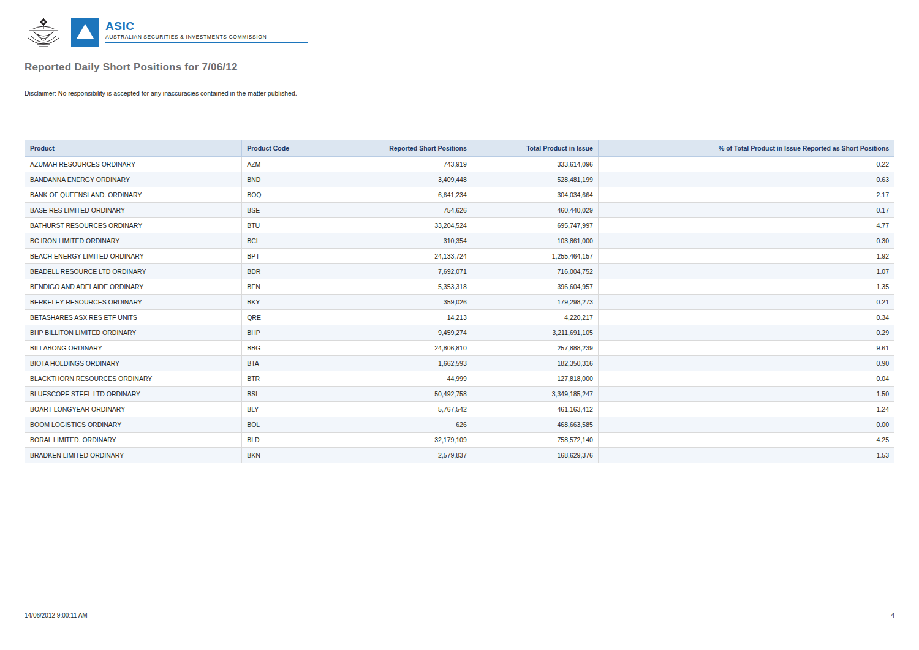ASIC
Australian Securities & Investments Commission
Reported Daily Short Positions for 7/06/12
Disclaimer: No responsibility is accepted for any inaccuracies contained in the matter published.
| Product | Product Code | Reported Short Positions | Total Product in Issue | % of Total Product in Issue Reported as Short Positions |
| --- | --- | --- | --- | --- |
| AZUMAH RESOURCES ORDINARY | AZM | 743,919 | 333,614,096 | 0.22 |
| BANDANNA ENERGY ORDINARY | BND | 3,409,448 | 528,481,199 | 0.63 |
| BANK OF QUEENSLAND. ORDINARY | BOQ | 6,641,234 | 304,034,664 | 2.17 |
| BASE RES LIMITED ORDINARY | BSE | 754,626 | 460,440,029 | 0.17 |
| BATHURST RESOURCES ORDINARY | BTU | 33,204,524 | 695,747,997 | 4.77 |
| BC IRON LIMITED ORDINARY | BCI | 310,354 | 103,861,000 | 0.30 |
| BEACH ENERGY LIMITED ORDINARY | BPT | 24,133,724 | 1,255,464,157 | 1.92 |
| BEADELL RESOURCE LTD ORDINARY | BDR | 7,692,071 | 716,004,752 | 1.07 |
| BENDIGO AND ADELAIDE ORDINARY | BEN | 5,353,318 | 396,604,957 | 1.35 |
| BERKELEY RESOURCES ORDINARY | BKY | 359,026 | 179,298,273 | 0.21 |
| BETASHARES ASX RES ETF UNITS | QRE | 14,213 | 4,220,217 | 0.34 |
| BHP BILLITON LIMITED ORDINARY | BHP | 9,459,274 | 3,211,691,105 | 0.29 |
| BILLABONG ORDINARY | BBG | 24,806,810 | 257,888,239 | 9.61 |
| BIOTA HOLDINGS ORDINARY | BTA | 1,662,593 | 182,350,316 | 0.90 |
| BLACKTHORN RESOURCES ORDINARY | BTR | 44,999 | 127,818,000 | 0.04 |
| BLUESCOPE STEEL LTD ORDINARY | BSL | 50,492,758 | 3,349,185,247 | 1.50 |
| BOART LONGYEAR ORDINARY | BLY | 5,767,542 | 461,163,412 | 1.24 |
| BOOM LOGISTICS ORDINARY | BOL | 626 | 468,663,585 | 0.00 |
| BORAL LIMITED. ORDINARY | BLD | 32,179,109 | 758,572,140 | 4.25 |
| BRADKEN LIMITED ORDINARY | BKN | 2,579,837 | 168,629,376 | 1.53 |
14/06/2012 9:00:11 AM
4